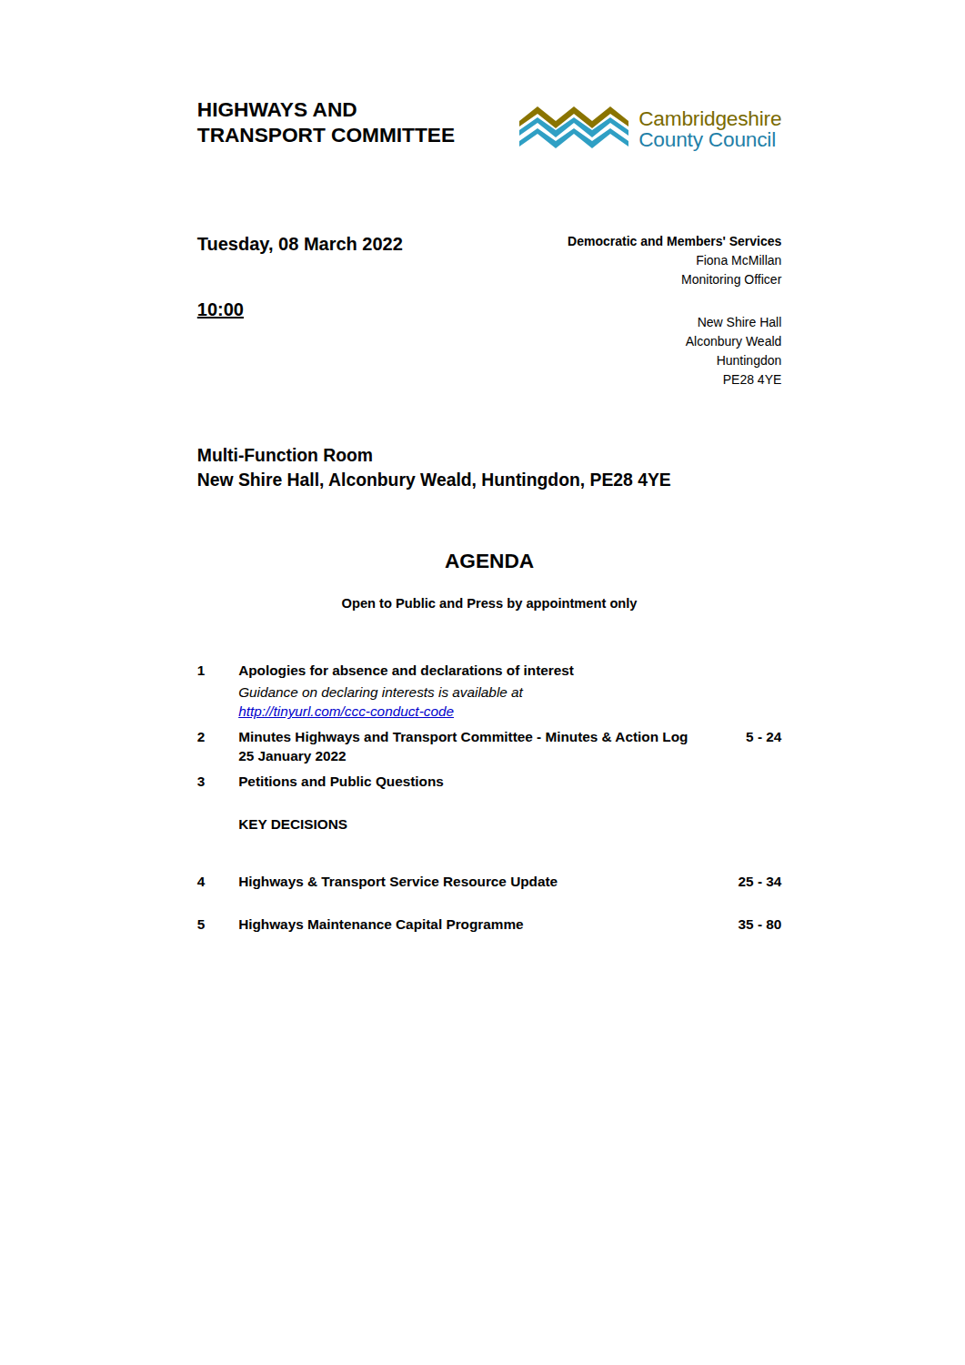HIGHWAYS AND TRANSPORT COMMITTEE
Cambridgeshire
County Council
Tuesday, 08 March 2022
10:00
Democratic and Members' Services
Fiona McMillan
Monitoring Officer
New Shire Hall
Alconbury Weald
Huntingdon
PE28 4YE
Multi-Function Room
New Shire Hall, Alconbury Weald, Huntingdon, PE28 4YE
AGENDA
Open to Public and Press by appointment only
| 1 | Apologies for absence and declarations of interest Guidance on declaring interests is available at http://tinyurl.com/ccc-conduct-code | |
| 2 | Minutes Highways and Transport Committee - Minutes & Action Log 25 January 2022 | 5 - 24 |
| 3 | Petitions and Public Questions | |
| | KEY DECISIONS | |
| 4 | Highways & Transport Service Resource Update | 25 - 34 |
| 5 | Highways Maintenance Capital Programme | 35 - 80 |